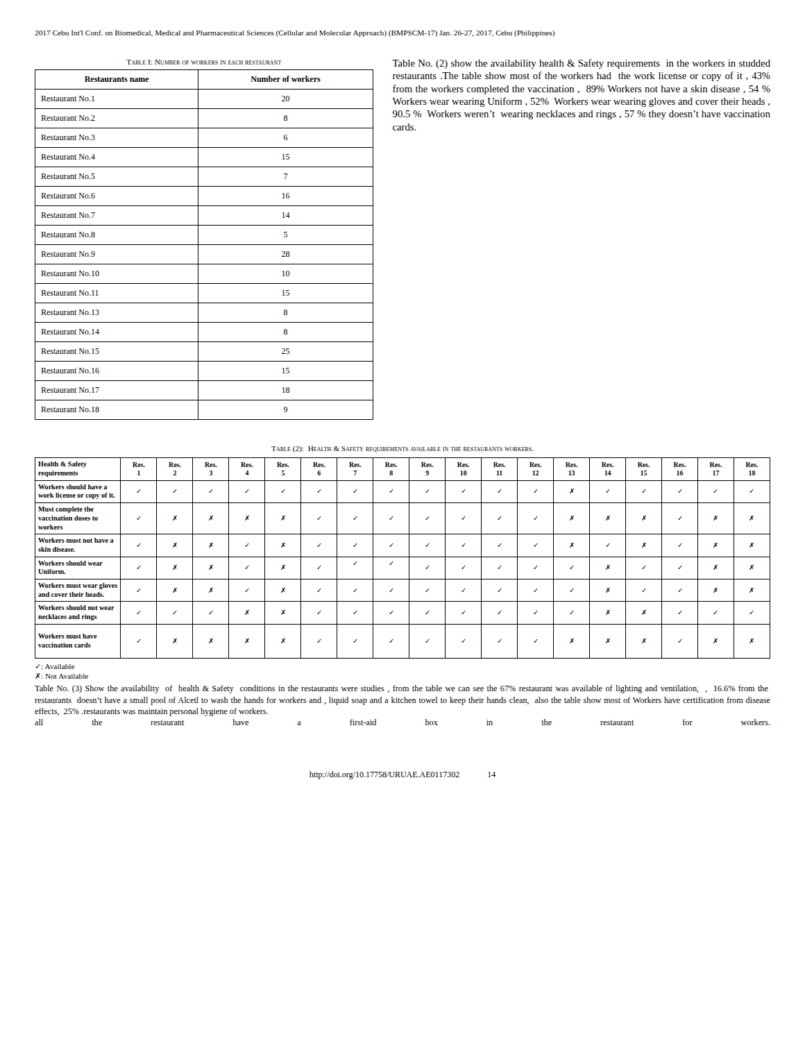2017 Cebu Int'l Conf. on Biomedical, Medical and Pharmaceutical Sciences (Cellular and Molecular Approach) (BMPSCM-17) Jan. 26-27, 2017, Cebu (Philippines)
Table I: Number of workers in each restaurant
| Restaurants name | Number of workers |
| --- | --- |
| Restaurant No.1 | 20 |
| Restaurant No.2 | 8 |
| Restaurant No.3 | 6 |
| Restaurant No.4 | 15 |
| Restaurant No.5 | 7 |
| Restaurant No.6 | 16 |
| Restaurant No.7 | 14 |
| Restaurant No.8 | 5 |
| Restaurant No.9 | 28 |
| Restaurant No.10 | 10 |
| Restaurant No.11 | 15 |
| Restaurant No.13 | 8 |
| Restaurant No.14 | 8 |
| Restaurant No.15 | 25 |
| Restaurant No.16 | 15 |
| Restaurant No.17 | 18 |
| Restaurant No.18 | 9 |
Table No. (2) show the availability health & Safety requirements in the workers in studded restaurants .The table show most of the workers had the work license or copy of it , 43% from the workers completed the vaccination , 89% Workers not have a skin disease , 54 % Workers wear wearing Uniform , 52% Workers wear wearing gloves and cover their heads , 90.5 % Workers weren’t wearing necklaces and rings , 57 % they doesn’t have vaccination cards.
Table (2): Health & Safety requirements available in the restaurants workers.
| Health & Safety requirements | Res. 1 | Res. 2 | Res. 3 | Res. 4 | Res. 5 | Res. 6 | Res. 7 | Res. 8 | Res. 9 | Res. 10 | Res. 11 | Res. 12 | Res. 13 | Res. 14 | Res. 15 | Res. 16 | Res. 17 | Res. 18 |
| --- | --- | --- | --- | --- | --- | --- | --- | --- | --- | --- | --- | --- | --- | --- | --- | --- | --- | --- |
| Workers should have a work license or copy of it. | ✓ | ✓ | ✓ | ✓ | ✓ | ✓ | ✓ | ✓ | ✓ | ✓ | ✓ | ✓ | ✗ | ✓ | ✓ | ✓ | ✓ | ✓ |
| Must complete the vaccination doses to workers | ✓ | ✗ | ✗ | ✗ | ✗ | ✓ | ✓ | ✓ | ✓ | ✓ | ✓ | ✓ | ✗ | ✗ | ✗ | ✓ | ✗ | ✗ |
| Workers must not have a skin disease. | ✓ | ✗ | ✗ | ✓ | ✗ | ✓ | ✓ | ✓ | ✓ | ✓ | ✓ | ✓ | ✗ | ✓ | ✗ | ✓ | ✗ | ✗ |
| Workers should wear Uniform. | ✓ | ✗ | ✗ | ✓ | ✗ | ✓ | ✓ | ✓ | ✓ | ✓ | ✓ | ✓ | ✓ | ✗ | ✓ | ✓ | ✗ | ✗ |
| Workers must wear gloves and cover their heads. | ✓ | ✗ | ✗ | ✓ | ✗ | ✓ | ✓ | ✓ | ✓ | ✓ | ✓ | ✓ | ✓ | ✗ | ✓ | ✓ | ✗ | ✗ |
| Workers should not wear necklaces and rings | ✓ | ✓ | ✓ | ✗ | ✗ | ✓ | ✓ | ✓ | ✓ | ✓ | ✓ | ✓ | ✓ | ✗ | ✗ | ✓ | ✓ | ✓ |
| Workers must have vaccination cards | ✓ | ✗ | ✗ | ✗ | ✗ | ✓ | ✓ | ✓ | ✓ | ✓ | ✓ | ✓ | ✗ | ✗ | ✗ | ✓ | ✗ | ✗ |
✓: Available
✗: Not Available
Table No. (3) Show the availability of health & Safety conditions in the restaurants were studies , from the table we can see the 67% restaurant was available of lighting and ventilation, , 16.6% from the restaurants doesn’t have a small pool of Alcetl to wash the hands for workers and , liquid soap and a kitchen towel to keep their hands clean, also the table show most of Workers have certification from disease effects, 25% .restaurants was maintain personal hygiene of workers.
all the restaurant have afirst-aid box in the restaurant for workers.
http://doi.org/10.17758/URUAE.AE011730214